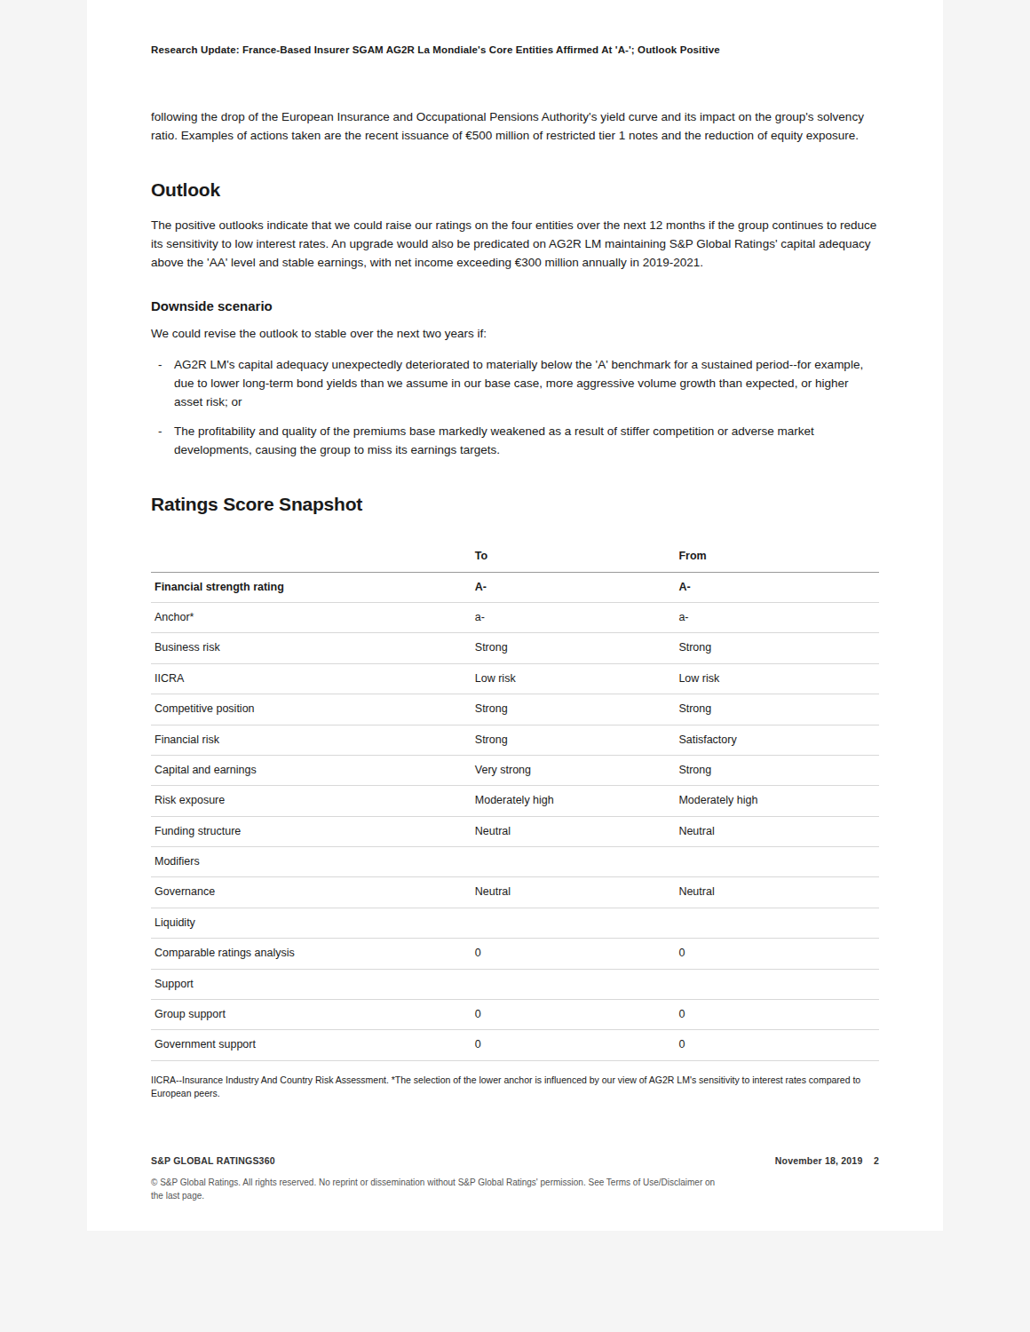Research Update: France-Based Insurer SGAM AG2R La Mondiale's Core Entities Affirmed At 'A-'; Outlook Positive
following the drop of the European Insurance and Occupational Pensions Authority's yield curve and its impact on the group's solvency ratio. Examples of actions taken are the recent issuance of €500 million of restricted tier 1 notes and the reduction of equity exposure.
Outlook
The positive outlooks indicate that we could raise our ratings on the four entities over the next 12 months if the group continues to reduce its sensitivity to low interest rates. An upgrade would also be predicated on AG2R LM maintaining S&P Global Ratings' capital adequacy above the 'AA' level and stable earnings, with net income exceeding €300 million annually in 2019-2021.
Downside scenario
We could revise the outlook to stable over the next two years if:
AG2R LM's capital adequacy unexpectedly deteriorated to materially below the 'A' benchmark for a sustained period--for example, due to lower long-term bond yields than we assume in our base case, more aggressive volume growth than expected, or higher asset risk; or
The profitability and quality of the premiums base markedly weakened as a result of stiffer competition or adverse market developments, causing the group to miss its earnings targets.
Ratings Score Snapshot
| | To | From |
| --- | --- | --- |
| Financial strength rating | A- | A- |
| Anchor* | a- | a- |
| Business risk | Strong | Strong |
| IICRA | Low risk | Low risk |
| Competitive position | Strong | Strong |
| Financial risk | Strong | Satisfactory |
| Capital and earnings | Very strong | Strong |
| Risk exposure | Moderately high | Moderately high |
| Funding structure | Neutral | Neutral |
| Modifiers | | |
| Governance | Neutral | Neutral |
| Liquidity | | |
| Comparable ratings analysis | 0 | 0 |
| Support | | |
| Group support | 0 | 0 |
| Government support | 0 | 0 |
IICRA--Insurance Industry And Country Risk Assessment. *The selection of the lower anchor is influenced by our view of AG2R LM's sensitivity to interest rates compared to European peers.
S&P GLOBAL RATINGS360 November 18, 2019 2
© S&P Global Ratings. All rights reserved. No reprint or dissemination without S&P Global Ratings' permission. See Terms of Use/Disclaimer on the last page.